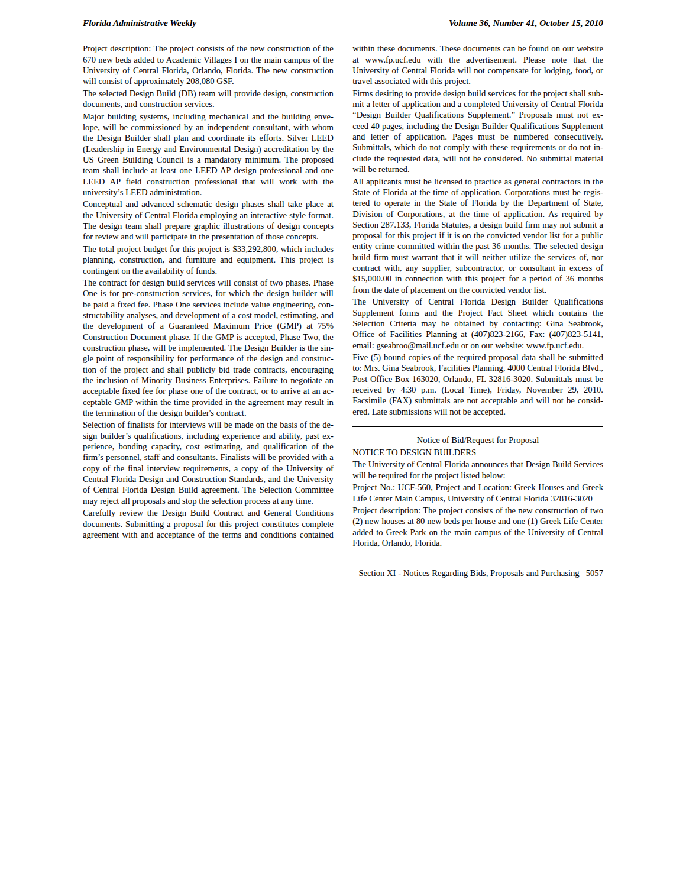Florida Administrative Weekly
Volume 36, Number 41, October 15, 2010
Project description: The project consists of the new construction of the 670 new beds added to Academic Villages I on the main campus of the University of Central Florida, Orlando, Florida. The new construction will consist of approximately 208,080 GSF.
The selected Design Build (DB) team will provide design, construction documents, and construction services.
Major building systems, including mechanical and the building envelope, will be commissioned by an independent consultant, with whom the Design Builder shall plan and coordinate its efforts. Silver LEED (Leadership in Energy and Environmental Design) accreditation by the US Green Building Council is a mandatory minimum. The proposed team shall include at least one LEED AP design professional and one LEED AP field construction professional that will work with the university’s LEED administration.
Conceptual and advanced schematic design phases shall take place at the University of Central Florida employing an interactive style format. The design team shall prepare graphic illustrations of design concepts for review and will participate in the presentation of those concepts.
The total project budget for this project is $33,292,800, which includes planning, construction, and furniture and equipment. This project is contingent on the availability of funds.
The contract for design build services will consist of two phases. Phase One is for pre-construction services, for which the design builder will be paid a fixed fee. Phase One services include value engineering, constructability analyses, and development of a cost model, estimating, and the development of a Guaranteed Maximum Price (GMP) at 75% Construction Document phase. If the GMP is accepted, Phase Two, the construction phase, will be implemented. The Design Builder is the single point of responsibility for performance of the design and construction of the project and shall publicly bid trade contracts, encouraging the inclusion of Minority Business Enterprises. Failure to negotiate an acceptable fixed fee for phase one of the contract, or to arrive at an acceptable GMP within the time provided in the agreement may result in the termination of the design builder's contract.
Selection of finalists for interviews will be made on the basis of the design builder’s qualifications, including experience and ability, past experience, bonding capacity, cost estimating, and qualification of the firm’s personnel, staff and consultants. Finalists will be provided with a copy of the final interview requirements, a copy of the University of Central Florida Design and Construction Standards, and the University of Central Florida Design Build agreement. The Selection Committee may reject all proposals and stop the selection process at any time.
Carefully review the Design Build Contract and General Conditions documents. Submitting a proposal for this project constitutes complete agreement with and acceptance of the terms and conditions contained within these documents. These documents can be found on our website at www.fp.ucf.edu with the advertisement. Please note that the University of Central Florida will not compensate for lodging, food, or travel associated with this project.
Firms desiring to provide design build services for the project shall submit a letter of application and a completed University of Central Florida “Design Builder Qualifications Supplement.” Proposals must not exceed 40 pages, including the Design Builder Qualifications Supplement and letter of application. Pages must be numbered consecutively. Submittals, which do not comply with these requirements or do not include the requested data, will not be considered. No submittal material will be returned.
All applicants must be licensed to practice as general contractors in the State of Florida at the time of application. Corporations must be registered to operate in the State of Florida by the Department of State, Division of Corporations, at the time of application. As required by Section 287.133, Florida Statutes, a design build firm may not submit a proposal for this project if it is on the convicted vendor list for a public entity crime committed within the past 36 months. The selected design build firm must warrant that it will neither utilize the services of, nor contract with, any supplier, subcontractor, or consultant in excess of $15,000.00 in connection with this project for a period of 36 months from the date of placement on the convicted vendor list.
The University of Central Florida Design Builder Qualifications Supplement forms and the Project Fact Sheet which contains the Selection Criteria may be obtained by contacting: Gina Seabrook, Office of Facilities Planning at (407)823-2166, Fax: (407)823-5141, email: gseabroo@mail.ucf.edu or on our website: www.fp.ucf.edu.
Five (5) bound copies of the required proposal data shall be submitted to: Mrs. Gina Seabrook, Facilities Planning, 4000 Central Florida Blvd., Post Office Box 163020, Orlando, FL 32816-3020. Submittals must be received by 4:30 p.m. (Local Time), Friday, November 29, 2010. Facsimile (FAX) submittals are not acceptable and will not be considered. Late submissions will not be accepted.
Notice of Bid/Request for Proposal
NOTICE TO DESIGN BUILDERS
The University of Central Florida announces that Design Build Services will be required for the project listed below:
Project No.: UCF-560, Project and Location: Greek Houses and Greek Life Center Main Campus, University of Central Florida 32816-3020
Project description: The project consists of the new construction of two (2) new houses at 80 new beds per house and one (1) Greek Life Center added to Greek Park on the main campus of the University of Central Florida, Orlando, Florida.
Section XI - Notices Regarding Bids, Proposals and Purchasing 5057